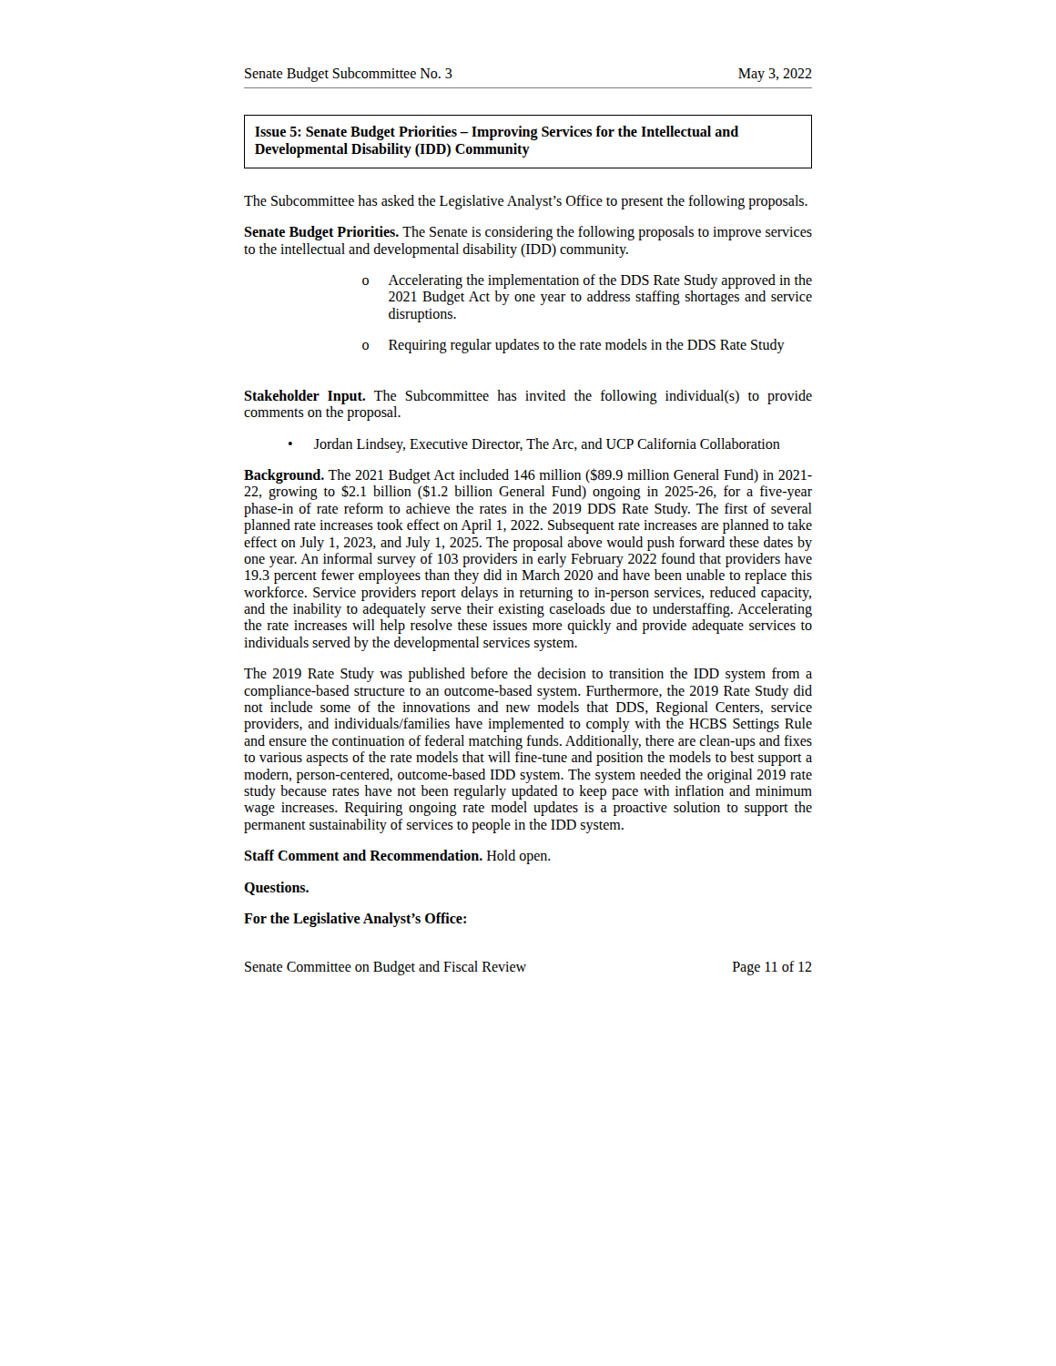Senate Budget Subcommittee No. 3
May 3, 2022
Issue 5: Senate Budget Priorities – Improving Services for the Intellectual and Developmental Disability (IDD) Community
The Subcommittee has asked the Legislative Analyst’s Office to present the following proposals.
Senate Budget Priorities. The Senate is considering the following proposals to improve services to the intellectual and developmental disability (IDD) community.
Accelerating the implementation of the DDS Rate Study approved in the 2021 Budget Act by one year to address staffing shortages and service disruptions.
Requiring regular updates to the rate models in the DDS Rate Study
Stakeholder Input. The Subcommittee has invited the following individual(s) to provide comments on the proposal.
Jordan Lindsey, Executive Director, The Arc, and UCP California Collaboration
Background. The 2021 Budget Act included 146 million ($89.9 million General Fund) in 2021-22, growing to $2.1 billion ($1.2 billion General Fund) ongoing in 2025-26, for a five-year phase-in of rate reform to achieve the rates in the 2019 DDS Rate Study. The first of several planned rate increases took effect on April 1, 2022. Subsequent rate increases are planned to take effect on July 1, 2023, and July 1, 2025. The proposal above would push forward these dates by one year. An informal survey of 103 providers in early February 2022 found that providers have 19.3 percent fewer employees than they did in March 2020 and have been unable to replace this workforce. Service providers report delays in returning to in-person services, reduced capacity, and the inability to adequately serve their existing caseloads due to understaffing. Accelerating the rate increases will help resolve these issues more quickly and provide adequate services to individuals served by the developmental services system.
The 2019 Rate Study was published before the decision to transition the IDD system from a compliance-based structure to an outcome-based system. Furthermore, the 2019 Rate Study did not include some of the innovations and new models that DDS, Regional Centers, service providers, and individuals/families have implemented to comply with the HCBS Settings Rule and ensure the continuation of federal matching funds. Additionally, there are clean-ups and fixes to various aspects of the rate models that will fine-tune and position the models to best support a modern, person-centered, outcome-based IDD system. The system needed the original 2019 rate study because rates have not been regularly updated to keep pace with inflation and minimum wage increases. Requiring ongoing rate model updates is a proactive solution to support the permanent sustainability of services to people in the IDD system.
Staff Comment and Recommendation. Hold open.
Questions.
For the Legislative Analyst’s Office:
Senate Committee on Budget and Fiscal Review
Page 11 of 12